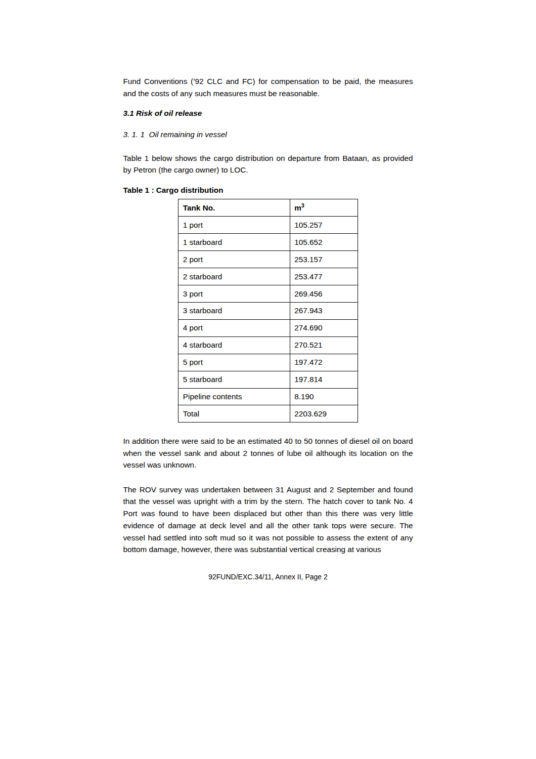Fund Conventions (’92 CLC and FC) for compensation to be paid, the measures and the costs of any such measures must be reasonable.
3.1 Risk of oil release
3. 1. 1 Oil remaining in vessel
Table 1 below shows the cargo distribution on departure from Bataan, as provided by Petron (the cargo owner) to LOC.
Table 1 : Cargo distribution
| Tank No. | m 3 |
| --- | --- |
| 1 port | 105.257 |
| 1 starboard | 105.652 |
| 2 port | 253.157 |
| 2 starboard | 253.477 |
| 3 port | 269.456 |
| 3 starboard | 267.943 |
| 4 port | 274.690 |
| 4 starboard | 270.521 |
| 5 port | 197.472 |
| 5 starboard | 197.814 |
| Pipeline contents | 8.190 |
| Total | 2203.629 |
In addition there were said to be an estimated 40 to 50 tonnes of diesel oil on board when the vessel sank and about 2 tonnes of lube oil although its location on the vessel was unknown.
The ROV survey was undertaken between 31 August and 2 September and found that the vessel was upright with a trim by the stern. The hatch cover to tank No. 4 Port was found to have been displaced but other than this there was very little evidence of damage at deck level and all the other tank tops were secure. The vessel had settled into soft mud so it was not possible to assess the extent of any bottom damage, however, there was substantial vertical creasing at various
92FUND/EXC.34/11, Annex II, Page 2